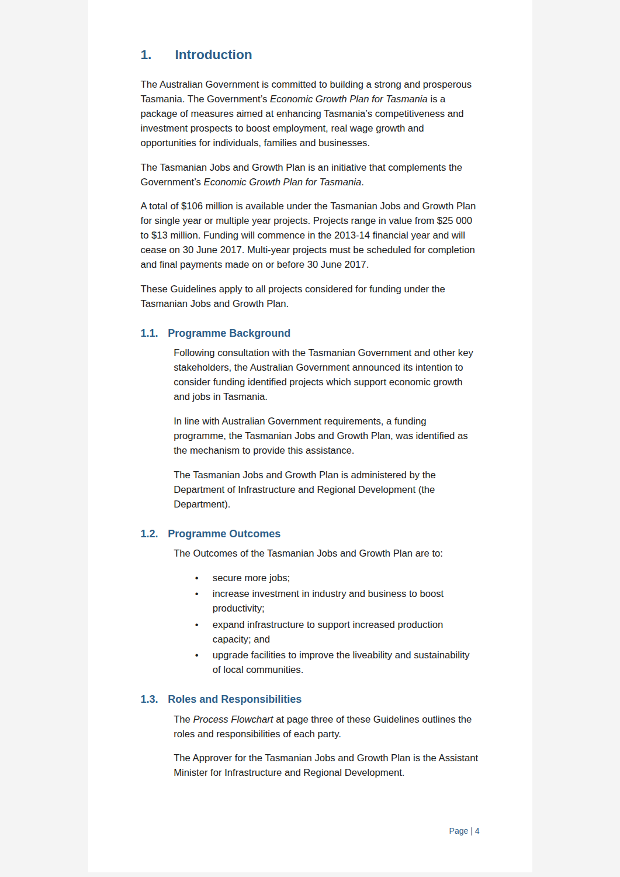1. Introduction
The Australian Government is committed to building a strong and prosperous Tasmania. The Government’s Economic Growth Plan for Tasmania is a package of measures aimed at enhancing Tasmania’s competitiveness and investment prospects to boost employment, real wage growth and opportunities for individuals, families and businesses.
The Tasmanian Jobs and Growth Plan is an initiative that complements the Government’s Economic Growth Plan for Tasmania.
A total of $106 million is available under the Tasmanian Jobs and Growth Plan for single year or multiple year projects. Projects range in value from $25 000 to $13 million. Funding will commence in the 2013-14 financial year and will cease on 30 June 2017. Multi-year projects must be scheduled for completion and final payments made on or before 30 June 2017.
These Guidelines apply to all projects considered for funding under the Tasmanian Jobs and Growth Plan.
1.1. Programme Background
Following consultation with the Tasmanian Government and other key stakeholders, the Australian Government announced its intention to consider funding identified projects which support economic growth and jobs in Tasmania.
In line with Australian Government requirements, a funding programme, the Tasmanian Jobs and Growth Plan, was identified as the mechanism to provide this assistance.
The Tasmanian Jobs and Growth Plan is administered by the Department of Infrastructure and Regional Development (the Department).
1.2. Programme Outcomes
The Outcomes of the Tasmanian Jobs and Growth Plan are to:
secure more jobs;
increase investment in industry and business to boost productivity;
expand infrastructure to support increased production capacity; and
upgrade facilities to improve the liveability and sustainability of local communities.
1.3. Roles and Responsibilities
The Process Flowchart at page three of these Guidelines outlines the roles and responsibilities of each party.
The Approver for the Tasmanian Jobs and Growth Plan is the Assistant Minister for Infrastructure and Regional Development.
Page | 4